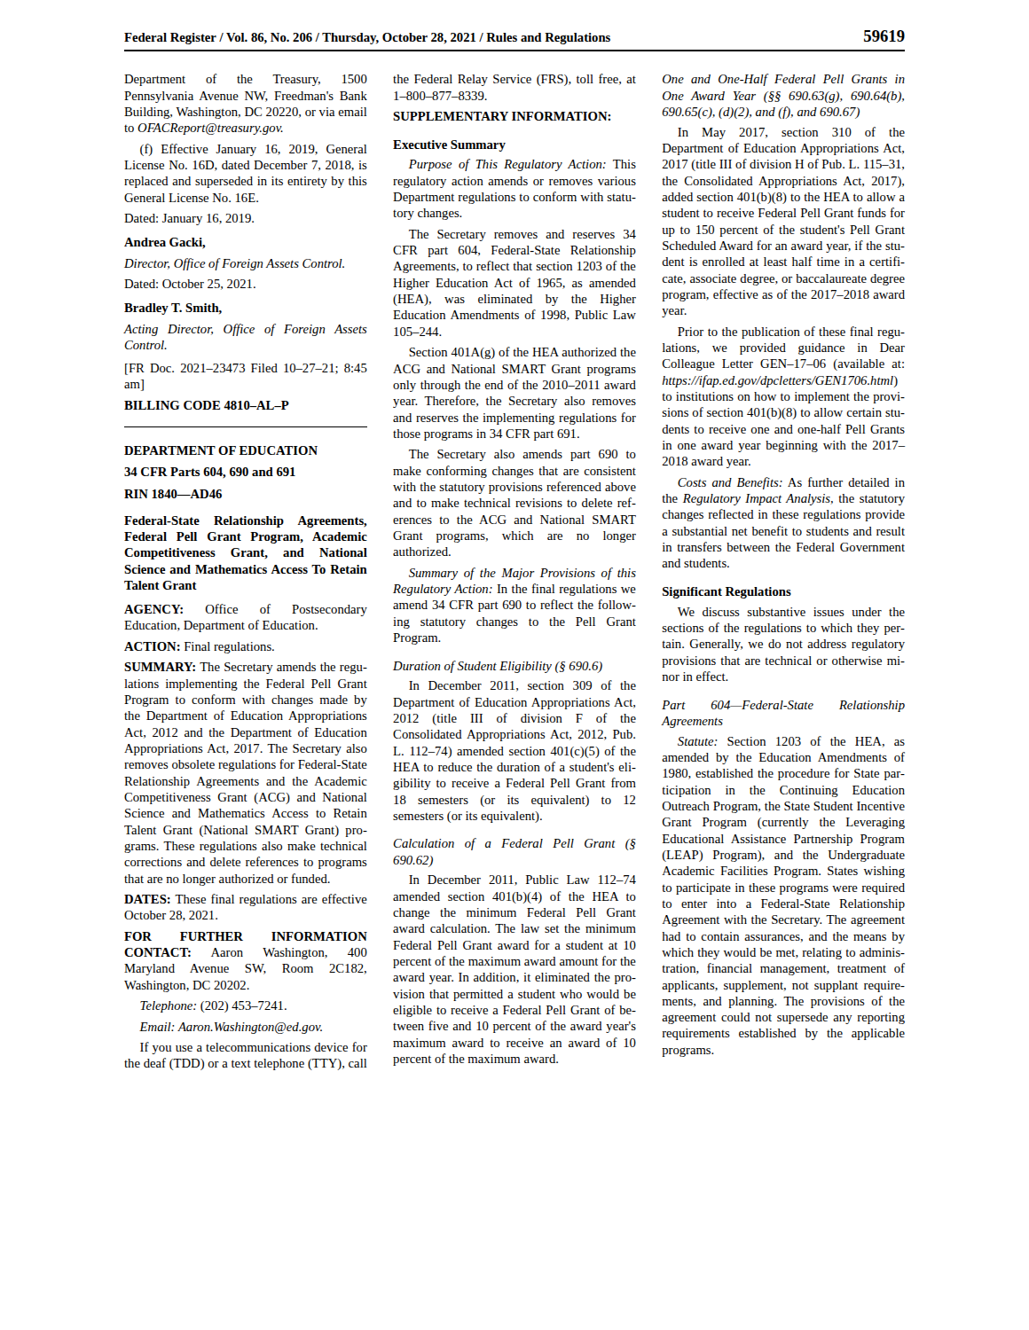Federal Register / Vol. 86, No. 206 / Thursday, October 28, 2021 / Rules and Regulations
59619
Department of the Treasury, 1500 Pennsylvania Avenue NW, Freedman's Bank Building, Washington, DC 20220, or via email to OFACReport@treasury.gov.
(f) Effective January 16, 2019, General License No. 16D, dated December 7, 2018, is replaced and superseded in its entirety by this General License No. 16E.
Dated: January 16, 2019.
Andrea Gacki,
Director, Office of Foreign Assets Control.
Dated: October 25, 2021.
Bradley T. Smith,
Acting Director, Office of Foreign Assets Control.
[FR Doc. 2021–23473 Filed 10–27–21; 8:45 am]
BILLING CODE 4810–AL–P
DEPARTMENT OF EDUCATION
34 CFR Parts 604, 690 and 691
RIN 1840—AD46
Federal-State Relationship Agreements, Federal Pell Grant Program, Academic Competitiveness Grant, and National Science and Mathematics Access To Retain Talent Grant
AGENCY: Office of Postsecondary Education, Department of Education.
ACTION: Final regulations.
SUMMARY: The Secretary amends the regulations implementing the Federal Pell Grant Program to conform with changes made by the Department of Education Appropriations Act, 2012 and the Department of Education Appropriations Act, 2017. The Secretary also removes obsolete regulations for Federal-State Relationship Agreements and the Academic Competitiveness Grant (ACG) and National Science and Mathematics Access to Retain Talent Grant (National SMART Grant) programs. These regulations also make technical corrections and delete references to programs that are no longer authorized or funded.
DATES: These final regulations are effective October 28, 2021.
FOR FURTHER INFORMATION CONTACT: Aaron Washington, 400 Maryland Avenue SW, Room 2C182, Washington, DC 20202.
Telephone: (202) 453–7241.
Email: Aaron.Washington@ed.gov.
If you use a telecommunications device for the deaf (TDD) or a text telephone (TTY), call the Federal Relay Service (FRS), toll free, at 1–800–877–8339.
SUPPLEMENTARY INFORMATION:
Executive Summary
Purpose of This Regulatory Action: This regulatory action amends or removes various Department regulations to conform with statutory changes.
The Secretary removes and reserves 34 CFR part 604, Federal-State Relationship Agreements, to reflect that section 1203 of the Higher Education Act of 1965, as amended (HEA), was eliminated by the Higher Education Amendments of 1998, Public Law 105–244.
Section 401A(g) of the HEA authorized the ACG and National SMART Grant programs only through the end of the 2010–2011 award year. Therefore, the Secretary also removes and reserves the implementing regulations for those programs in 34 CFR part 691.
The Secretary also amends part 690 to make conforming changes that are consistent with the statutory provisions referenced above and to make technical revisions to delete references to the ACG and National SMART Grant programs, which are no longer authorized.
Summary of the Major Provisions of this Regulatory Action: In the final regulations we amend 34 CFR part 690 to reflect the following statutory changes to the Pell Grant Program.
Duration of Student Eligibility (§ 690.6)
In December 2011, section 309 of the Department of Education Appropriations Act, 2012 (title III of division F of the Consolidated Appropriations Act, 2012, Pub. L. 112–74) amended section 401(c)(5) of the HEA to reduce the duration of a student's eligibility to receive a Federal Pell Grant from 18 semesters (or its equivalent) to 12 semesters (or its equivalent).
Calculation of a Federal Pell Grant (§ 690.62)
In December 2011, Public Law 112–74 amended section 401(b)(4) of the HEA to change the minimum Federal Pell Grant award calculation. The law set the minimum Federal Pell Grant award for a student at 10 percent of the maximum award amount for the award year. In addition, it eliminated the provision that permitted a student who would be eligible to receive a Federal Pell Grant of between five and 10 percent of the award year's maximum award to receive an award of 10 percent of the maximum award.
One and One-Half Federal Pell Grants in One Award Year (§§ 690.63(g), 690.64(b), 690.65(c), (d)(2), and (f), and 690.67)
In May 2017, section 310 of the Department of Education Appropriations Act, 2017 (title III of division H of Pub. L. 115–31, the Consolidated Appropriations Act, 2017), added section 401(b)(8) to the HEA to allow a student to receive Federal Pell Grant funds for up to 150 percent of the student's Pell Grant Scheduled Award for an award year, if the student is enrolled at least half time in a certificate, associate degree, or baccalaureate degree program, effective as of the 2017–2018 award year.
Prior to the publication of these final regulations, we provided guidance in Dear Colleague Letter GEN–17–06 (available at: https://ifap.ed.gov/dpcletters/GEN1706.html) to institutions on how to implement the provisions of section 401(b)(8) to allow certain students to receive one and one-half Pell Grants in one award year beginning with the 2017–2018 award year.
Costs and Benefits: As further detailed in the Regulatory Impact Analysis, the statutory changes reflected in these regulations provide a substantial net benefit to students and result in transfers between the Federal Government and students.
Significant Regulations
We discuss substantive issues under the sections of the regulations to which they pertain. Generally, we do not address regulatory provisions that are technical or otherwise minor in effect.
Part 604—Federal-State Relationship Agreements
Statute: Section 1203 of the HEA, as amended by the Education Amendments of 1980, established the procedure for State participation in the Continuing Education Outreach Program, the State Student Incentive Grant Program (currently the Leveraging Educational Assistance Partnership Program (LEAP) Program), and the Undergraduate Academic Facilities Program. States wishing to participate in these programs were required to enter into a Federal-State Relationship Agreement with the Secretary. The agreement had to contain assurances, and the means by which they would be met, relating to administration, financial management, treatment of applicants, supplement, not supplant requirements, and planning. The provisions of the agreement could not supersede any reporting requirements established by the applicable programs.